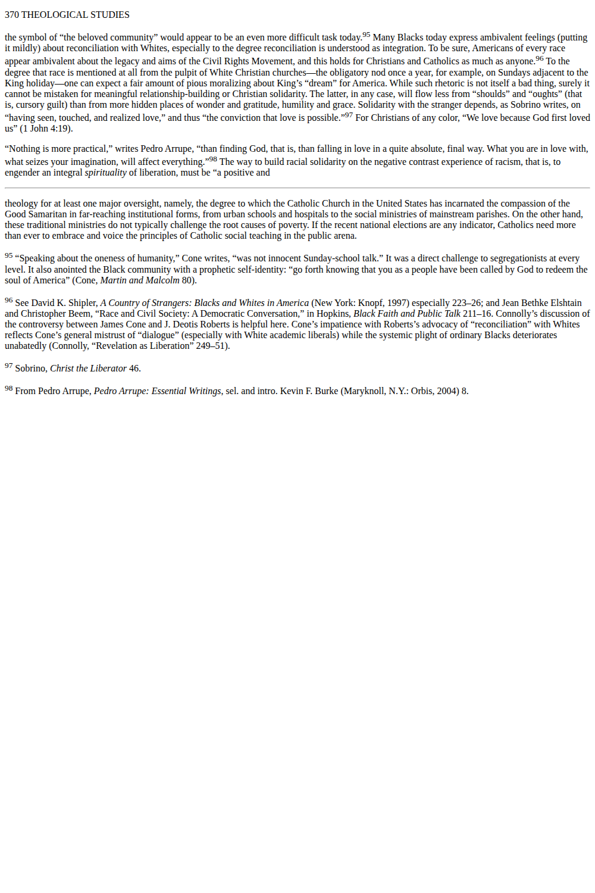370 THEOLOGICAL STUDIES
the symbol of “the beloved community” would appear to be an even more difficult task today.95 Many Blacks today express ambivalent feelings (putting it mildly) about reconciliation with Whites, especially to the degree reconciliation is understood as integration. To be sure, Americans of every race appear ambivalent about the legacy and aims of the Civil Rights Movement, and this holds for Christians and Catholics as much as anyone.96 To the degree that race is mentioned at all from the pulpit of White Christian churches—the obligatory nod once a year, for example, on Sundays adjacent to the King holiday—one can expect a fair amount of pious moralizing about King’s “dream” for America. While such rhetoric is not itself a bad thing, surely it cannot be mistaken for meaningful relationship-building or Christian solidarity. The latter, in any case, will flow less from “shoulds” and “oughts” (that is, cursory guilt) than from more hidden places of wonder and gratitude, humility and grace. Solidarity with the stranger depends, as Sobrino writes, on “having seen, touched, and realized love,” and thus “the conviction that love is possible.”97 For Christians of any color, “We love because God first loved us” (1 John 4:19).
“Nothing is more practical,” writes Pedro Arrupe, “than finding God, that is, than falling in love in a quite absolute, final way. What you are in love with, what seizes your imagination, will affect everything.”98 The way to build racial solidarity on the negative contrast experience of racism, that is, to engender an integral spirituality of liberation, must be “a positive and
theology for at least one major oversight, namely, the degree to which the Catholic Church in the United States has incarnated the compassion of the Good Samaritan in far-reaching institutional forms, from urban schools and hospitals to the social ministries of mainstream parishes. On the other hand, these traditional ministries do not typically challenge the root causes of poverty. If the recent national elections are any indicator, Catholics need more than ever to embrace and voice the principles of Catholic social teaching in the public arena.
95 “Speaking about the oneness of humanity,” Cone writes, “was not innocent Sunday-school talk.” It was a direct challenge to segregationists at every level. It also anointed the Black community with a prophetic self-identity: “go forth knowing that you as a people have been called by God to redeem the soul of America” (Cone, Martin and Malcolm 80).
96 See David K. Shipler, A Country of Strangers: Blacks and Whites in America (New York: Knopf, 1997) especially 223–26; and Jean Bethke Elshtain and Christopher Beem, “Race and Civil Society: A Democratic Conversation,” in Hopkins, Black Faith and Public Talk 211–16. Connolly’s discussion of the controversy between James Cone and J. Deotis Roberts is helpful here. Cone’s impatience with Roberts’s advocacy of “reconciliation” with Whites reflects Cone’s general mistrust of “dialogue” (especially with White academic liberals) while the systemic plight of ordinary Blacks deteriorates unabatedly (Connolly, “Revelation as Liberation” 249–51).
97 Sobrino, Christ the Liberator 46.
98 From Pedro Arrupe, Pedro Arrupe: Essential Writings, sel. and intro. Kevin F. Burke (Maryknoll, N.Y.: Orbis, 2004) 8.